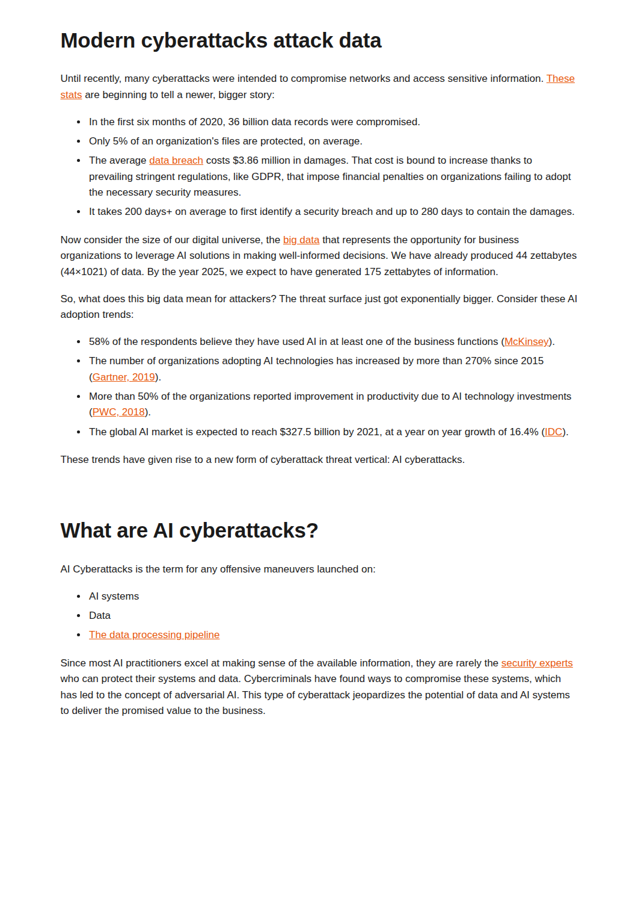Modern cyberattacks attack data
Until recently, many cyberattacks were intended to compromise networks and access sensitive information. These stats are beginning to tell a newer, bigger story:
In the first six months of 2020, 36 billion data records were compromised.
Only 5% of an organization's files are protected, on average.
The average data breach costs $3.86 million in damages. That cost is bound to increase thanks to prevailing stringent regulations, like GDPR, that impose financial penalties on organizations failing to adopt the necessary security measures.
It takes 200 days+ on average to first identify a security breach and up to 280 days to contain the damages.
Now consider the size of our digital universe, the big data that represents the opportunity for business organizations to leverage AI solutions in making well-informed decisions. We have already produced 44 zettabytes (44×1021) of data. By the year 2025, we expect to have generated 175 zettabytes of information.
So, what does this big data mean for attackers? The threat surface just got exponentially bigger. Consider these AI adoption trends:
58% of the respondents believe they have used AI in at least one of the business functions (McKinsey).
The number of organizations adopting AI technologies has increased by more than 270% since 2015 (Gartner, 2019).
More than 50% of the organizations reported improvement in productivity due to AI technology investments (PWC, 2018).
The global AI market is expected to reach $327.5 billion by 2021, at a year on year growth of 16.4% (IDC).
These trends have given rise to a new form of cyberattack threat vertical: AI cyberattacks.
What are AI cyberattacks?
AI Cyberattacks is the term for any offensive maneuvers launched on:
AI systems
Data
The data processing pipeline
Since most AI practitioners excel at making sense of the available information, they are rarely the security experts who can protect their systems and data. Cybercriminals have found ways to compromise these systems, which has led to the concept of adversarial AI. This type of cyberattack jeopardizes the potential of data and AI systems to deliver the promised value to the business.